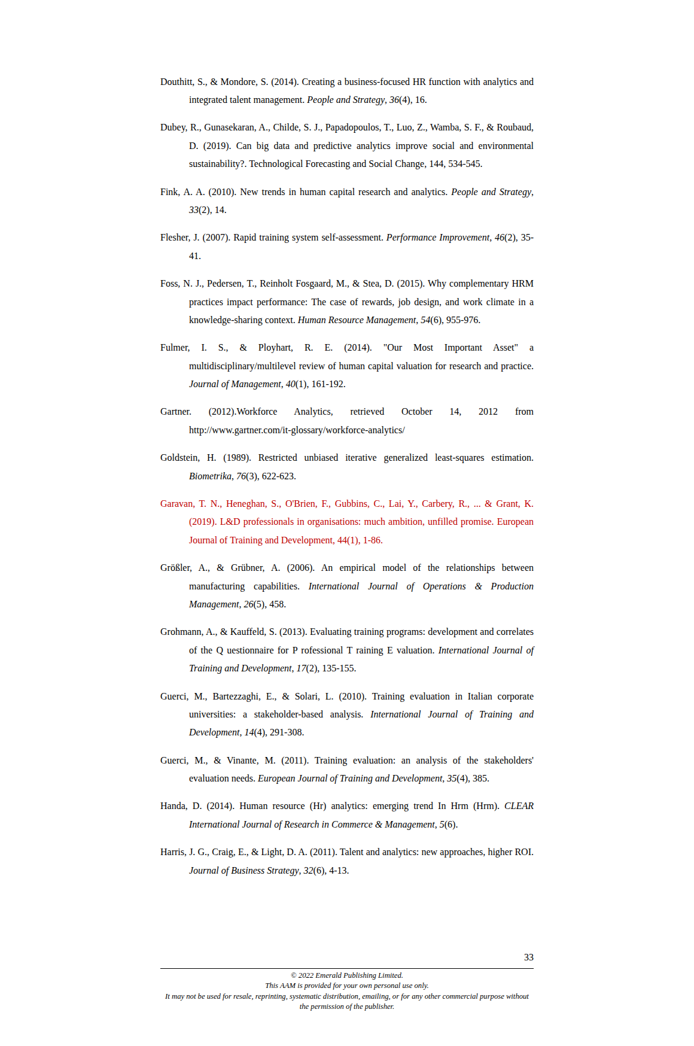Douthitt, S., & Mondore, S. (2014). Creating a business-focused HR function with analytics and integrated talent management. People and Strategy, 36(4), 16.
Dubey, R., Gunasekaran, A., Childe, S. J., Papadopoulos, T., Luo, Z., Wamba, S. F., & Roubaud, D. (2019). Can big data and predictive analytics improve social and environmental sustainability?. Technological Forecasting and Social Change, 144, 534-545.
Fink, A. A. (2010). New trends in human capital research and analytics. People and Strategy, 33(2), 14.
Flesher, J. (2007). Rapid training system self-assessment. Performance Improvement, 46(2), 35-41.
Foss, N. J., Pedersen, T., Reinholt Fosgaard, M., & Stea, D. (2015). Why complementary HRM practices impact performance: The case of rewards, job design, and work climate in a knowledge-sharing context. Human Resource Management, 54(6), 955-976.
Fulmer, I. S., & Ployhart, R. E. (2014). "Our Most Important Asset" a multidisciplinary/multilevel review of human capital valuation for research and practice. Journal of Management, 40(1), 161-192.
Gartner. (2012).Workforce Analytics, retrieved October 14, 2012 from http://www.gartner.com/it-glossary/workforce-analytics/
Goldstein, H. (1989). Restricted unbiased iterative generalized least-squares estimation. Biometrika, 76(3), 622-623.
Garavan, T. N., Heneghan, S., O'Brien, F., Gubbins, C., Lai, Y., Carbery, R., ... & Grant, K. (2019). L&D professionals in organisations: much ambition, unfilled promise. European Journal of Training and Development, 44(1), 1-86.
Größler, A., & Grübner, A. (2006). An empirical model of the relationships between manufacturing capabilities. International Journal of Operations & Production Management, 26(5), 458.
Grohmann, A., & Kauffeld, S. (2013). Evaluating training programs: development and correlates of the Q uestionnaire for P rofessional T raining E valuation. International Journal of Training and Development, 17(2), 135-155.
Guerci, M., Bartezzaghi, E., & Solari, L. (2010). Training evaluation in Italian corporate universities: a stakeholder-based analysis. International Journal of Training and Development, 14(4), 291-308.
Guerci, M., & Vinante, M. (2011). Training evaluation: an analysis of the stakeholders' evaluation needs. European Journal of Training and Development, 35(4), 385.
Handa, D. (2014). Human resource (Hr) analytics: emerging trend In Hrm (Hrm). CLEAR International Journal of Research in Commerce & Management, 5(6).
Harris, J. G., Craig, E., & Light, D. A. (2011). Talent and analytics: new approaches, higher ROI. Journal of Business Strategy, 32(6), 4-13.
33
© 2022 Emerald Publishing Limited.
This AAM is provided for your own personal use only.
It may not be used for resale, reprinting, systematic distribution, emailing, or for any other commercial purpose without the permission of the publisher.